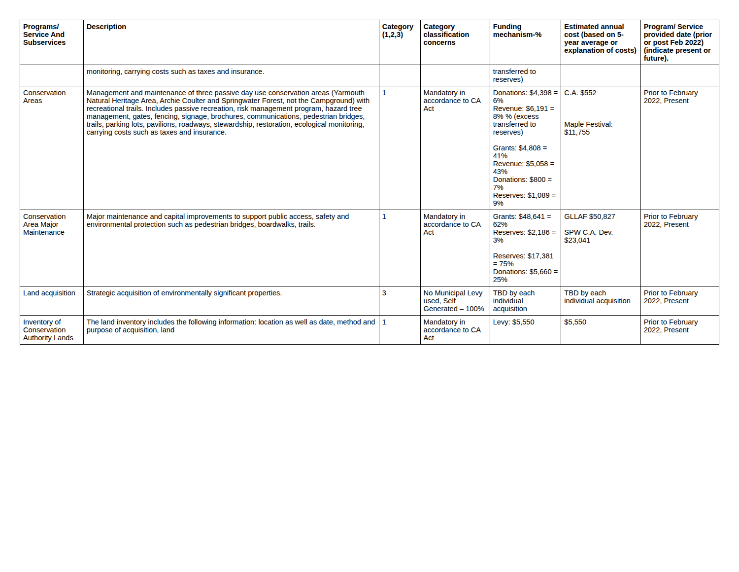| Programs/ Service And Subservices | Description | Category (1,2,3) | Category classification concerns | Funding mechanism-% | Estimated annual cost (based on 5-year average or explanation of costs) | Program/ Service provided date (prior or post Feb 2022) (indicate present or future). |
| --- | --- | --- | --- | --- | --- | --- |
| | monitoring, carrying costs such as taxes and insurance. | | | transferred to reserves) | | |
| Conservation Areas | Management and maintenance of three passive day use conservation areas (Yarmouth Natural Heritage Area, Archie Coulter and Springwater Forest, not the Campground) with recreational trails. Includes passive recreation, risk management program, hazard tree management, gates, fencing, signage, brochures, communications, pedestrian bridges, trails, parking lots, pavilions, roadways, stewardship, restoration, ecological monitoring, carrying costs such as taxes and insurance. | 1 | Mandatory in accordance to CA Act | Donations: $4,398 = 6% Revenue: $6,191 = 8% % (excess transferred to reserves) Grants: $4,808 = 41% Revenue: $5,058 = 43% Donations: $800 = 7% Reserves: $1,089 = 9% | C.A. $552 Maple Festival: $11,755 | Prior to February 2022, Present |
| Conservation Area Major Maintenance | Major maintenance and capital improvements to support public access, safety and environmental protection such as pedestrian bridges, boardwalks, trails. | 1 | Mandatory in accordance to CA Act | Grants: $48,641 = 62% Reserves: $2,186 = 3% Reserves: $17,381 = 75% Donations: $5,660 = 25% | GLLAF $50,827 SPW C.A. Dev. $23,041 | Prior to February 2022, Present |
| Land acquisition | Strategic acquisition of environmentally significant properties. | 3 | No Municipal Levy used, Self Generated – 100% | TBD by each individual acquisition | TBD by each individual acquisition | Prior to February 2022, Present |
| Inventory of Conservation Authority Lands | The land inventory includes the following information: location as well as date, method and purpose of acquisition, land | 1 | Mandatory in accordance to CA Act | Levy: $5,550 | $5,550 | Prior to February 2022, Present |